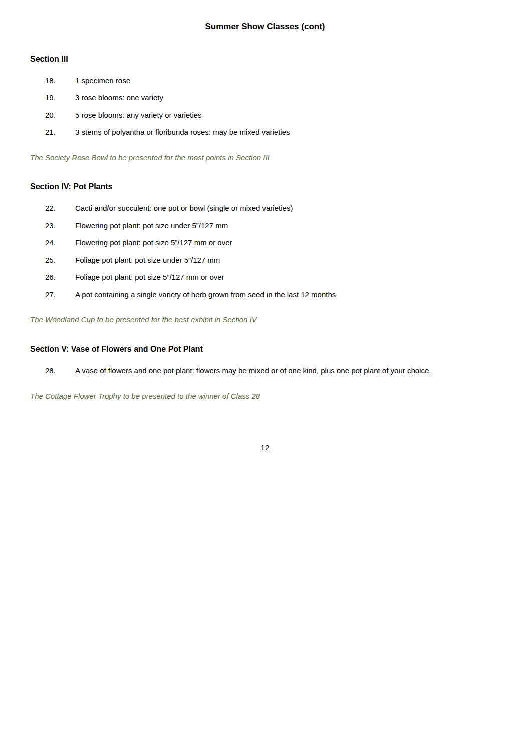Summer Show Classes (cont)
Section III
18. 1 specimen rose
19. 3 rose blooms: one variety
20. 5 rose blooms: any variety or varieties
21. 3 stems of polyantha or floribunda roses: may be mixed varieties
The Society Rose Bowl to be presented for the most points in Section III
Section IV: Pot Plants
22. Cacti and/or succulent: one pot or bowl (single or mixed varieties)
23. Flowering pot plant: pot size under 5”/127 mm
24. Flowering pot plant: pot size 5”/127 mm or over
25. Foliage pot plant: pot size under 5”/127 mm
26. Foliage pot plant: pot size 5”/127 mm or over
27. A pot containing a single variety of herb grown from seed in the last 12 months
The Woodland Cup to be presented for the best exhibit in Section IV
Section V: Vase of Flowers and One Pot Plant
28. A vase of flowers and one pot plant: flowers may be mixed or of one kind, plus one pot plant of your choice.
The Cottage Flower Trophy to be presented to the winner of Class 28
12